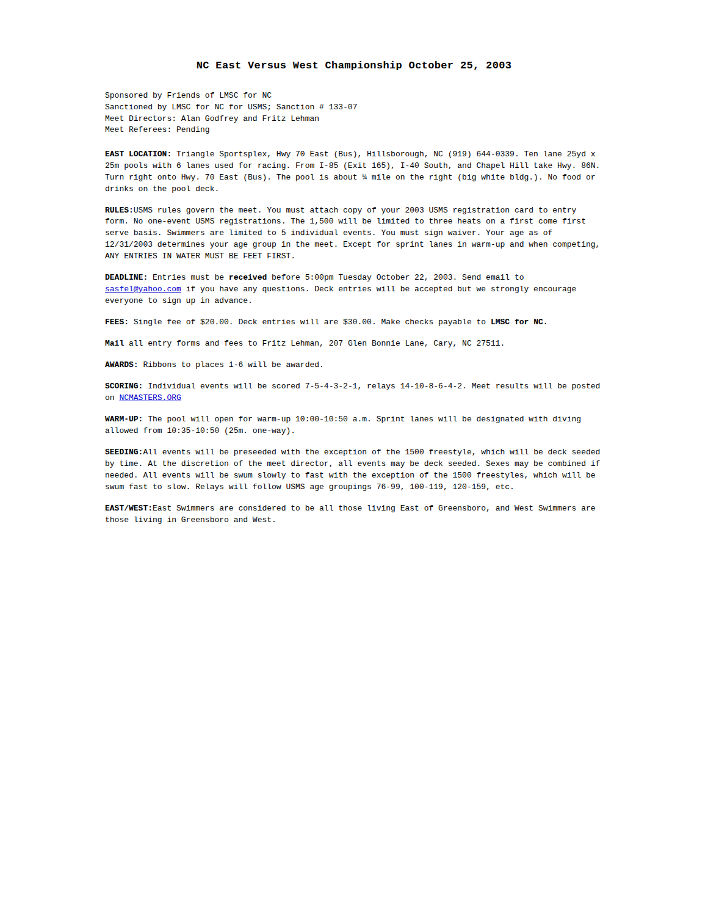NC East Versus West Championship October 25, 2003
Sponsored by Friends of LMSC for NC Sanctioned by LMSC for NC for USMS; Sanction # 133-07 Meet Directors: Alan Godfrey and Fritz Lehman Meet Referees: Pending
EAST LOCATION: Triangle Sportsplex, Hwy 70 East (Bus), Hillsborough, NC (919) 644-0339. Ten lane 25yd x 25m pools with 6 lanes used for racing. From I-85 (Exit 165), I-40 South, and Chapel Hill take Hwy. 86N. Turn right onto Hwy. 70 East (Bus). The pool is about ¼ mile on the right (big white bldg.). No food or drinks on the pool deck.
RULES: USMS rules govern the meet. You must attach copy of your 2003 USMS registration card to entry form. No one-event USMS registrations. The 1,500 will be limited to three heats on a first come first serve basis. Swimmers are limited to 5 individual events. You must sign waiver. Your age as of 12/31/2003 determines your age group in the meet. Except for sprint lanes in warm-up and when competing, ANY ENTRIES IN WATER MUST BE FEET FIRST.
DEADLINE: Entries must be received before 5:00pm Tuesday October 22, 2003. Send email to sasfel@yahoo.com if you have any questions. Deck entries will be accepted but we strongly encourage everyone to sign up in advance.
FEES: Single fee of $20.00. Deck entries will are $30.00. Make checks payable to LMSC for NC.
Mail all entry forms and fees to Fritz Lehman, 207 Glen Bonnie Lane, Cary, NC 27511.
AWARDS: Ribbons to places 1-6 will be awarded.
SCORING: Individual events will be scored 7-5-4-3-2-1, relays 14-10-8-6-4-2. Meet results will be posted on NCMASTERS.ORG
WARM-UP: The pool will open for warm-up 10:00-10:50 a.m. Sprint lanes will be designated with diving allowed from 10:35-10:50 (25m. one-way).
SEEDING: All events will be preseeded with the exception of the 1500 freestyle, which will be deck seeded by time. At the discretion of the meet director, all events may be deck seeded. Sexes may be combined if needed. All events will be swum slowly to fast with the exception of the 1500 freestyles, which will be swum fast to slow. Relays will follow USMS age groupings 76-99, 100-119, 120-159, etc.
EAST/WEST: East Swimmers are considered to be all those living East of Greensboro, and West Swimmers are those living in Greensboro and West.